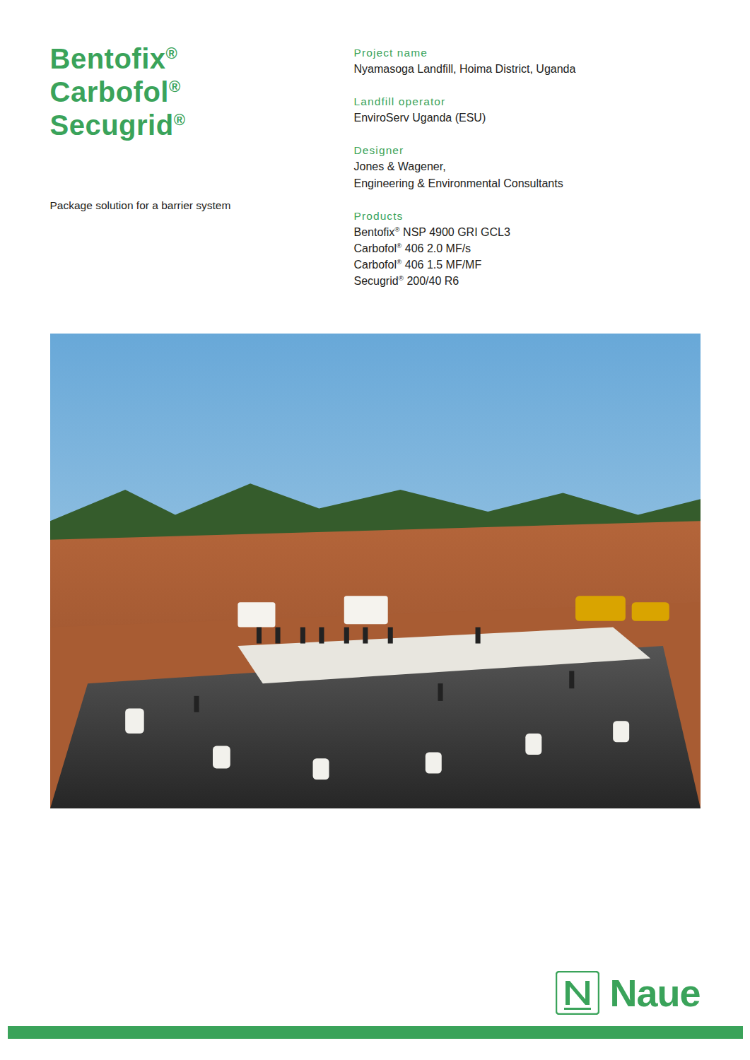Bentofix®
Carbofol®
Secugrid®
Package solution for a barrier system
Project name
Nyamasoga Landfill, Hoima District, Uganda
Landfill operator
EnviroServ Uganda (ESU)
Designer
Jones & Wagener,
Engineering & Environmental Consultants
Products
Bentofix® NSP 4900 GRI GCL3
Carbofol® 406 2.0 MF/s
Carbofol® 406 1.5 MF/MF
Secugrid® 200/40 R6
Naue